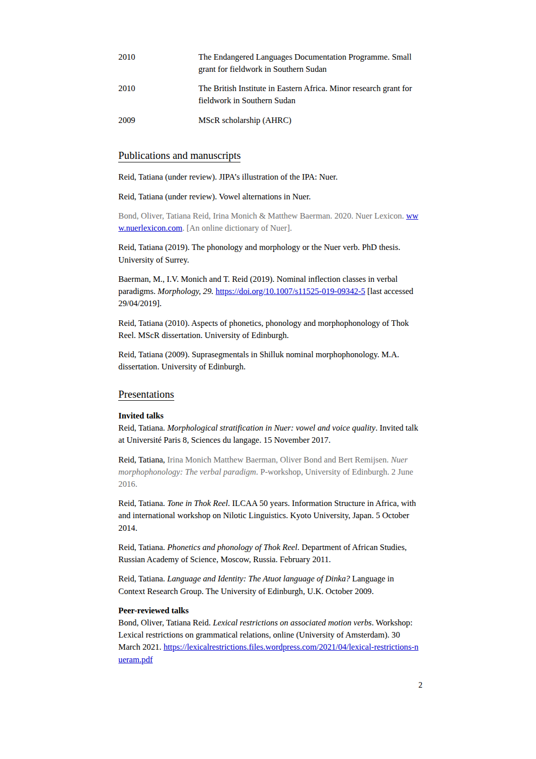| 2010 | The Endangered Languages Documentation Programme. Small grant for fieldwork in Southern Sudan |
| 2010 | The British Institute in Eastern Africa. Minor research grant for fieldwork in Southern Sudan |
| 2009 | MScR scholarship (AHRC) |
Publications and manuscripts
Reid, Tatiana (under review). JIPA’s illustration of the IPA: Nuer.
Reid, Tatiana (under review). Vowel alternations in Nuer.
Bond, Oliver, Tatiana Reid, Irina Monich & Matthew Baerman. 2020. Nuer Lexicon. www.nuerlexicon.com. [An online dictionary of Nuer].
Reid, Tatiana (2019). The phonology and morphology or the Nuer verb. PhD thesis. University of Surrey.
Baerman, M., I.V. Monich and T. Reid (2019). Nominal inflection classes in verbal paradigms. Morphology, 29. https://doi.org/10.1007/s11525-019-09342-5 [last accessed 29/04/2019].
Reid, Tatiana (2010). Aspects of phonetics, phonology and morphophonology of Thok Reel. MScR dissertation. University of Edinburgh.
Reid, Tatiana (2009). Suprasegmentals in Shilluk nominal morphophonology. M.A. dissertation. University of Edinburgh.
Presentations
Invited talks
Reid, Tatiana. Morphological stratification in Nuer: vowel and voice quality. Invited talk at Université Paris 8, Sciences du langage. 15 November 2017.
Reid, Tatiana, Irina Monich Matthew Baerman, Oliver Bond and Bert Remijsen. Nuer morphophonology: The verbal paradigm. P-workshop, University of Edinburgh. 2 June 2016.
Reid, Tatiana. Tone in Thok Reel. ILCAA 50 years. Information Structure in Africa, with and international workshop on Nilotic Linguistics. Kyoto University, Japan. 5 October 2014.
Reid, Tatiana. Phonetics and phonology of Thok Reel. Department of African Studies, Russian Academy of Science, Moscow, Russia. February 2011.
Reid, Tatiana. Language and Identity: The Atuot language of Dinka? Language in Context Research Group. The University of Edinburgh, U.K. October 2009.
Peer-reviewed talks
Bond, Oliver, Tatiana Reid. Lexical restrictions on associated motion verbs. Workshop: Lexical restrictions on grammatical relations, online (University of Amsterdam). 30 March 2021. https://lexicalrestrictions.files.wordpress.com/2021/04/lexical-restrictions-nueram.pdf
2